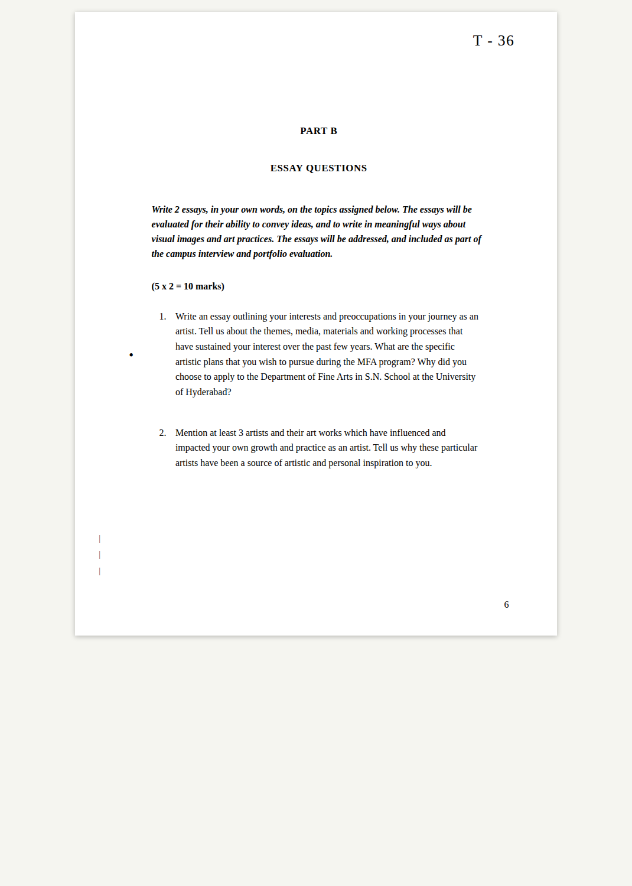T - 36
PART B
ESSAY QUESTIONS
Write 2 essays, in your own words, on the topics assigned below. The essays will be evaluated for their ability to convey ideas, and to write in meaningful ways about visual images and art practices. The essays will be addressed, and included as part of the campus interview and portfolio evaluation.
(5 x 2 = 10 marks)
Write an essay outlining your interests and preoccupations in your journey as an artist. Tell us about the themes, media, materials and working processes that have sustained your interest over the past few years. What are the specific artistic plans that you wish to pursue during the MFA program? Why did you choose to apply to the Department of Fine Arts in S.N. School at the University of Hyderabad?
Mention at least 3 artists and their art works which have influenced and impacted your own growth and practice as an artist. Tell us why these particular artists have been a source of artistic and personal inspiration to you.
•
|
|
|
6